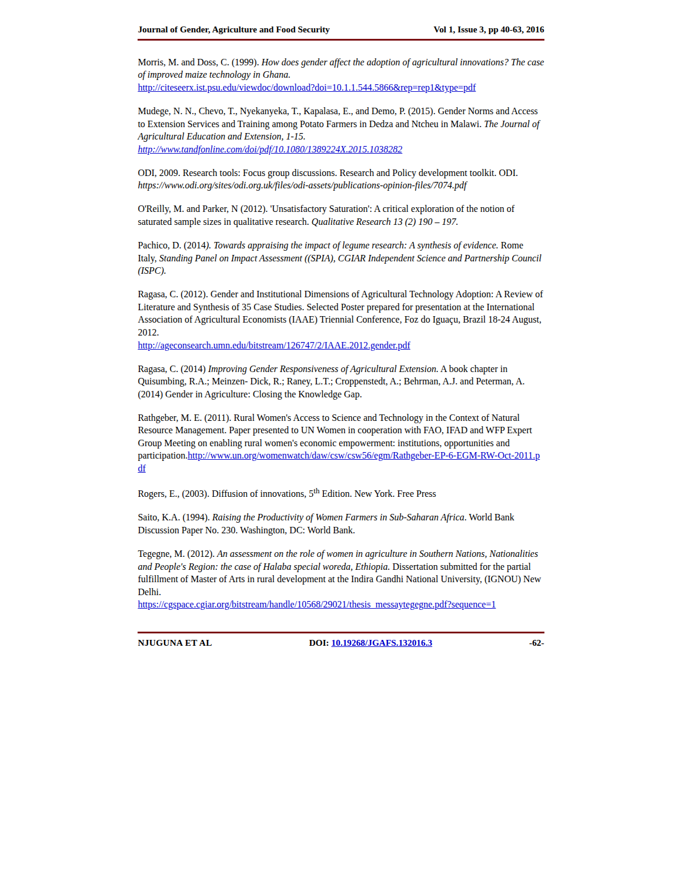Journal of Gender, Agriculture and Food Security Vol 1, Issue 3, pp 40-63, 2016
Morris, M. and Doss, C. (1999). How does gender affect the adoption of agricultural innovations? The case of improved maize technology in Ghana.
http://citeseerx.ist.psu.edu/viewdoc/download?doi=10.1.1.544.5866&rep=rep1&type=pdf
Mudege, N. N., Chevo, T., Nyekanyeka, T., Kapalasa, E., and Demo, P. (2015). Gender Norms and Access to Extension Services and Training among Potato Farmers in Dedza and Ntcheu in Malawi. The Journal of Agricultural Education and Extension, 1-15.
http://www.tandfonline.com/doi/pdf/10.1080/1389224X.2015.1038282
ODI, 2009. Research tools: Focus group discussions. Research and Policy development toolkit. ODI. https://www.odi.org/sites/odi.org.uk/files/odi-assets/publications-opinion-files/7074.pdf
O'Reilly, M. and Parker, N (2012). 'Unsatisfactory Saturation': A critical exploration of the notion of saturated sample sizes in qualitative research. Qualitative Research 13 (2) 190 – 197.
Pachico, D. (2014). Towards appraising the impact of legume research: A synthesis of evidence. Rome Italy, Standing Panel on Impact Assessment ((SPIA), CGIAR Independent Science and Partnership Council (ISPC).
Ragasa, C. (2012). Gender and Institutional Dimensions of Agricultural Technology Adoption: A Review of Literature and Synthesis of 35 Case Studies. Selected Poster prepared for presentation at the International Association of Agricultural Economists (IAAE) Triennial Conference, Foz do Iguaçu, Brazil 18-24 August, 2012.
http://ageconsearch.umn.edu/bitstream/126747/2/IAAE.2012.gender.pdf
Ragasa, C. (2014) Improving Gender Responsiveness of Agricultural Extension. A book chapter in Quisumbing, R.A.; Meinzen- Dick, R.; Raney, L.T.; Croppenstedt, A.; Behrman, A.J. and Peterman, A. (2014) Gender in Agriculture: Closing the Knowledge Gap.
Rathgeber, M. E. (2011). Rural Women's Access to Science and Technology in the Context of Natural Resource Management. Paper presented to UN Women in cooperation with FAO, IFAD and WFP Expert Group Meeting on enabling rural women's economic empowerment: institutions, opportunities and participation.http://www.un.org/womenwatch/daw/csw/csw56/egm/Rathgeber-EP-6-EGM-RW-Oct-2011.pdf
Rogers, E., (2003). Diffusion of innovations, 5th Edition. New York. Free Press
Saito, K.A. (1994). Raising the Productivity of Women Farmers in Sub-Saharan Africa. World Bank Discussion Paper No. 230. Washington, DC: World Bank.
Tegegne, M. (2012). An assessment on the role of women in agriculture in Southern Nations, Nationalities and People's Region: the case of Halaba special woreda, Ethiopia. Dissertation submitted for the partial fulfillment of Master of Arts in rural development at the Indira Gandhi National University, (IGNOU) New Delhi.
https://cgspace.cgiar.org/bitstream/handle/10568/29021/thesis_messaytegegne.pdf?sequence=1
NJUGUNA ET AL DOI: 10.19268/JGAFS.132016.3 -62-